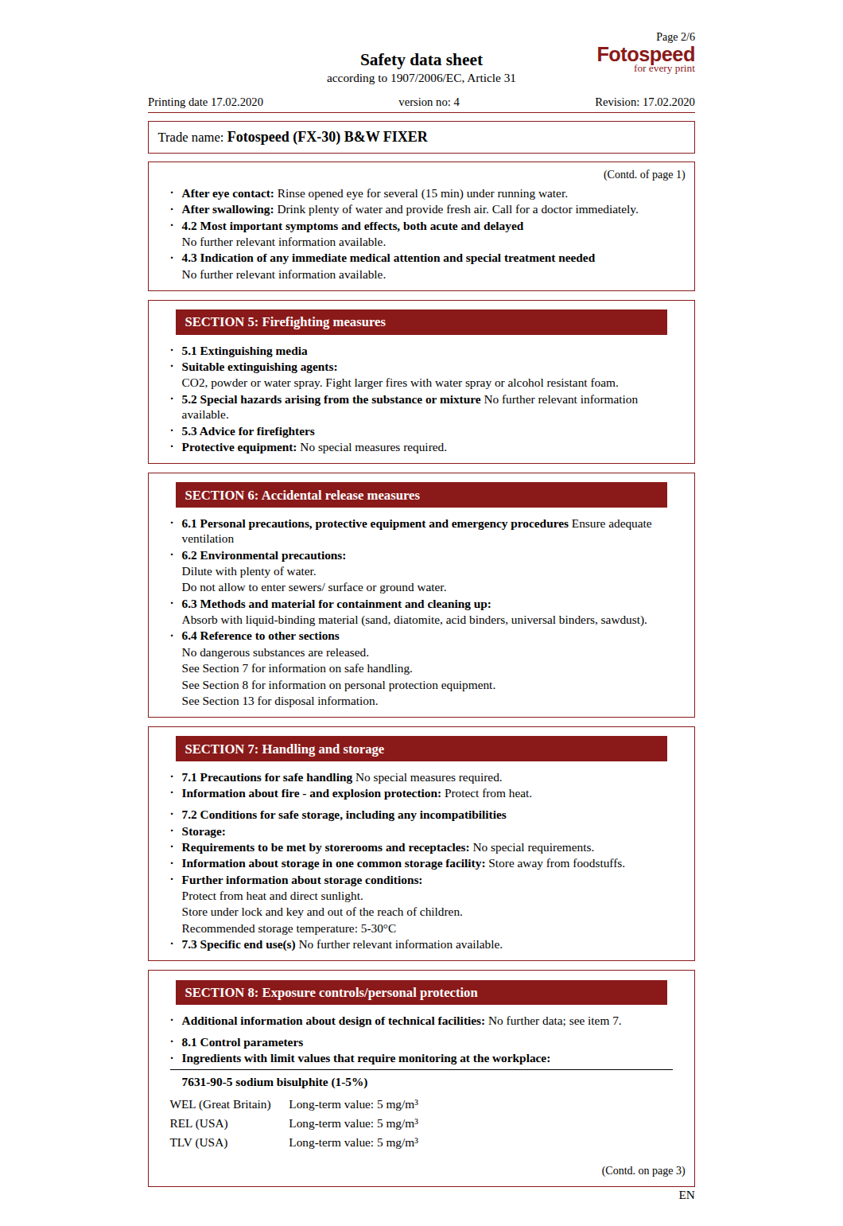Page 2/6
Fotospeed
for every print
Safety data sheet
according to 1907/2006/EC, Article 31
Printing date 17.02.2020 version no: 4 Revision: 17.02.2020
Trade name: Fotospeed (FX-30) B&W FIXER
(Contd. of page 1)
After eye contact: Rinse opened eye for several (15 min) under running water.
After swallowing: Drink plenty of water and provide fresh air. Call for a doctor immediately.
4.2 Most important symptoms and effects, both acute and delayed
No further relevant information available.
4.3 Indication of any immediate medical attention and special treatment needed
No further relevant information available.
SECTION 5: Firefighting measures
5.1 Extinguishing media
Suitable extinguishing agents:
CO2, powder or water spray. Fight larger fires with water spray or alcohol resistant foam.
5.2 Special hazards arising from the substance or mixture No further relevant information available.
5.3 Advice for firefighters
Protective equipment: No special measures required.
SECTION 6: Accidental release measures
6.1 Personal precautions, protective equipment and emergency procedures Ensure adequate ventilation
6.2 Environmental precautions:
Dilute with plenty of water.
Do not allow to enter sewers/ surface or ground water.
6.3 Methods and material for containment and cleaning up:
Absorb with liquid-binding material (sand, diatomite, acid binders, universal binders, sawdust).
6.4 Reference to other sections
No dangerous substances are released.
See Section 7 for information on safe handling.
See Section 8 for information on personal protection equipment.
See Section 13 for disposal information.
SECTION 7: Handling and storage
7.1 Precautions for safe handling No special measures required.
Information about fire - and explosion protection: Protect from heat.
7.2 Conditions for safe storage, including any incompatibilities
Storage:
Requirements to be met by storerooms and receptacles: No special requirements.
Information about storage in one common storage facility: Store away from foodstuffs.
Further information about storage conditions:
Protect from heat and direct sunlight.
Store under lock and key and out of the reach of children.
Recommended storage temperature: 5-30°C
7.3 Specific end use(s) No further relevant information available.
SECTION 8: Exposure controls/personal protection
Additional information about design of technical facilities: No further data; see item 7.
8.1 Control parameters
Ingredients with limit values that require monitoring at the workplace:
7631-90-5 sodium bisulphite (1-5%)
| WEL (Great Britain) | Long-term value: 5 mg/m³ |
| REL (USA) | Long-term value: 5 mg/m³ |
| TLV (USA) | Long-term value: 5 mg/m³ |
(Contd. on page 3)
EN